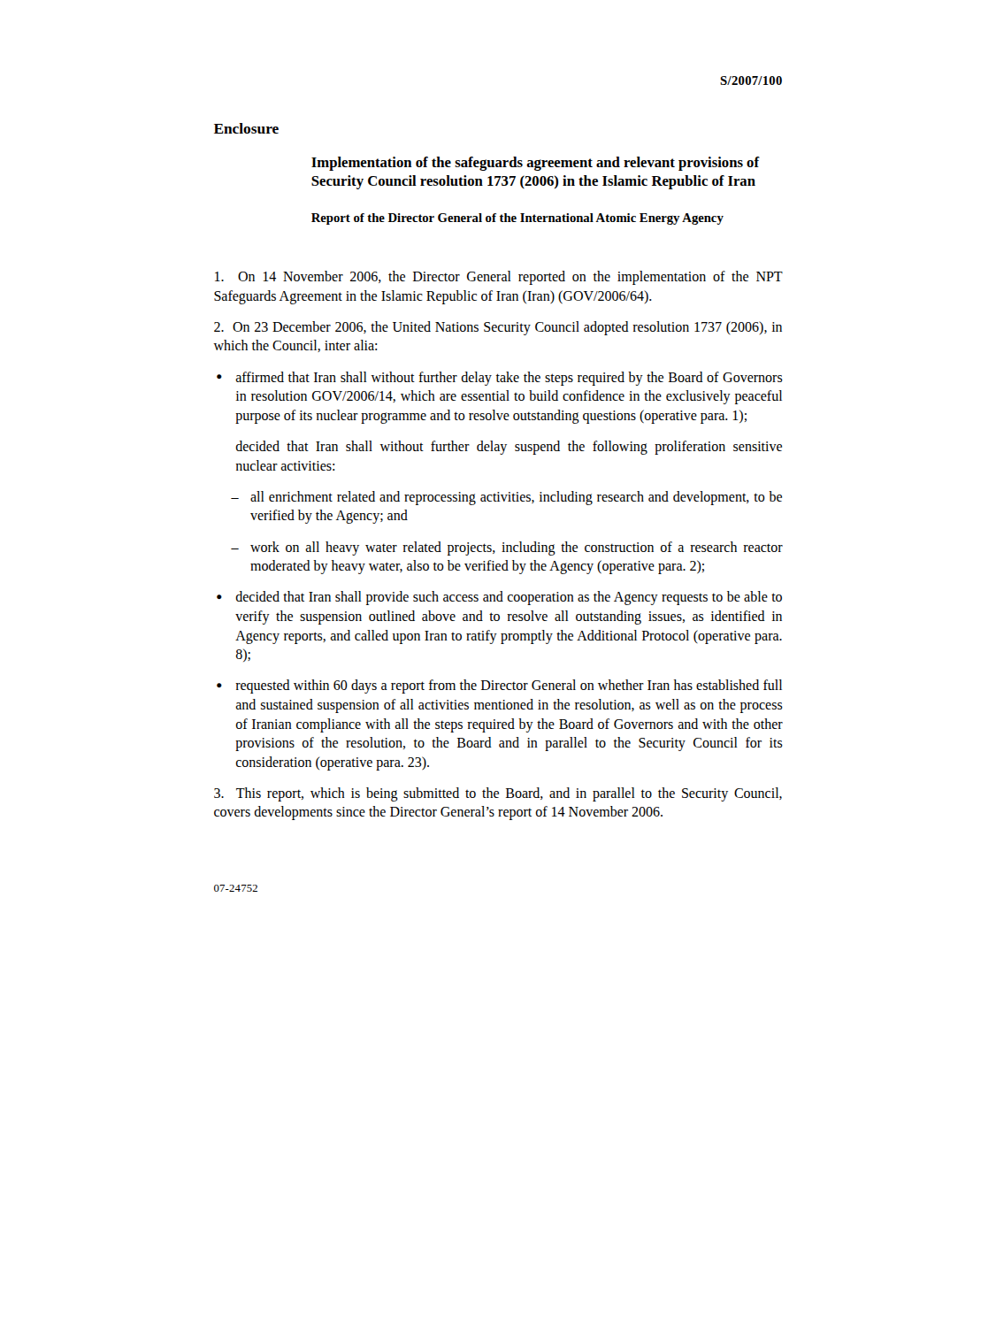S/2007/100
Enclosure
Implementation of the safeguards agreement and relevant provisions of Security Council resolution 1737 (2006) in the Islamic Republic of Iran
Report of the Director General of the International Atomic Energy Agency
1. On 14 November 2006, the Director General reported on the implementation of the NPT Safeguards Agreement in the Islamic Republic of Iran (Iran) (GOV/2006/64).
2. On 23 December 2006, the United Nations Security Council adopted resolution 1737 (2006), in which the Council, inter alia:
affirmed that Iran shall without further delay take the steps required by the Board of Governors in resolution GOV/2006/14, which are essential to build confidence in the exclusively peaceful purpose of its nuclear programme and to resolve outstanding questions (operative para. 1);
decided that Iran shall without further delay suspend the following proliferation sensitive nuclear activities:
all enrichment related and reprocessing activities, including research and development, to be verified by the Agency; and
work on all heavy water related projects, including the construction of a research reactor moderated by heavy water, also to be verified by the Agency (operative para. 2);
decided that Iran shall provide such access and cooperation as the Agency requests to be able to verify the suspension outlined above and to resolve all outstanding issues, as identified in Agency reports, and called upon Iran to ratify promptly the Additional Protocol (operative para. 8);
requested within 60 days a report from the Director General on whether Iran has established full and sustained suspension of all activities mentioned in the resolution, as well as on the process of Iranian compliance with all the steps required by the Board of Governors and with the other provisions of the resolution, to the Board and in parallel to the Security Council for its consideration (operative para. 23).
3. This report, which is being submitted to the Board, and in parallel to the Security Council, covers developments since the Director General’s report of 14 November 2006.
07-24752